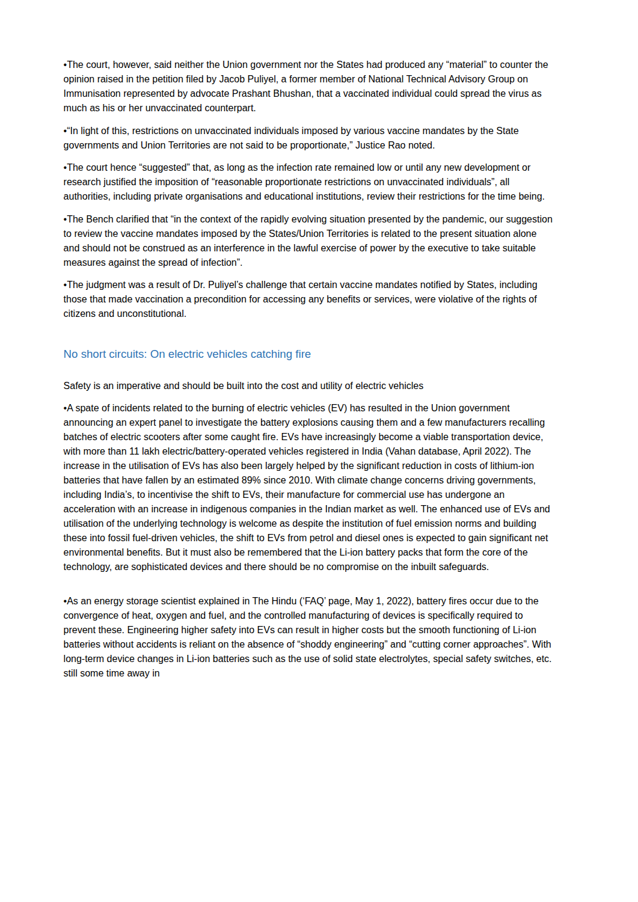•The court, however, said neither the Union government nor the States had produced any “material” to counter the opinion raised in the petition filed by Jacob Puliyel, a former member of National Technical Advisory Group on Immunisation represented by advocate Prashant Bhushan, that a vaccinated individual could spread the virus as much as his or her unvaccinated counterpart.
•“In light of this, restrictions on unvaccinated individuals imposed by various vaccine mandates by the State governments and Union Territories are not said to be proportionate,” Justice Rao noted.
•The court hence “suggested” that, as long as the infection rate remained low or until any new development or research justified the imposition of “reasonable proportionate restrictions on unvaccinated individuals”, all authorities, including private organisations and educational institutions, review their restrictions for the time being.
•The Bench clarified that “in the context of the rapidly evolving situation presented by the pandemic, our suggestion to review the vaccine mandates imposed by the States/Union Territories is related to the present situation alone and should not be construed as an interference in the lawful exercise of power by the executive to take suitable measures against the spread of infection”.
•The judgment was a result of Dr. Puliyel’s challenge that certain vaccine mandates notified by States, including those that made vaccination a precondition for accessing any benefits or services, were violative of the rights of citizens and unconstitutional.
No short circuits: On electric vehicles catching fire
Safety is an imperative and should be built into the cost and utility of electric vehicles
•A spate of incidents related to the burning of electric vehicles (EV) has resulted in the Union government announcing an expert panel to investigate the battery explosions causing them and a few manufacturers recalling batches of electric scooters after some caught fire. EVs have increasingly become a viable transportation device, with more than 11 lakh electric/battery-operated vehicles registered in India (Vahan database, April 2022). The increase in the utilisation of EVs has also been largely helped by the significant reduction in costs of lithium-ion batteries that have fallen by an estimated 89% since 2010. With climate change concerns driving governments, including India’s, to incentivise the shift to EVs, their manufacture for commercial use has undergone an acceleration with an increase in indigenous companies in the Indian market as well. The enhanced use of EVs and utilisation of the underlying technology is welcome as despite the institution of fuel emission norms and building these into fossil fuel-driven vehicles, the shift to EVs from petrol and diesel ones is expected to gain significant net environmental benefits. But it must also be remembered that the Li-ion battery packs that form the core of the technology, are sophisticated devices and there should be no compromise on the inbuilt safeguards.
•As an energy storage scientist explained in The Hindu (‘FAQ’ page, May 1, 2022), battery fires occur due to the convergence of heat, oxygen and fuel, and the controlled manufacturing of devices is specifically required to prevent these. Engineering higher safety into EVs can result in higher costs but the smooth functioning of Li-ion batteries without accidents is reliant on the absence of “shoddy engineering” and “cutting corner approaches”. With long-term device changes in Li-ion batteries such as the use of solid state electrolytes, special safety switches, etc. still some time away in